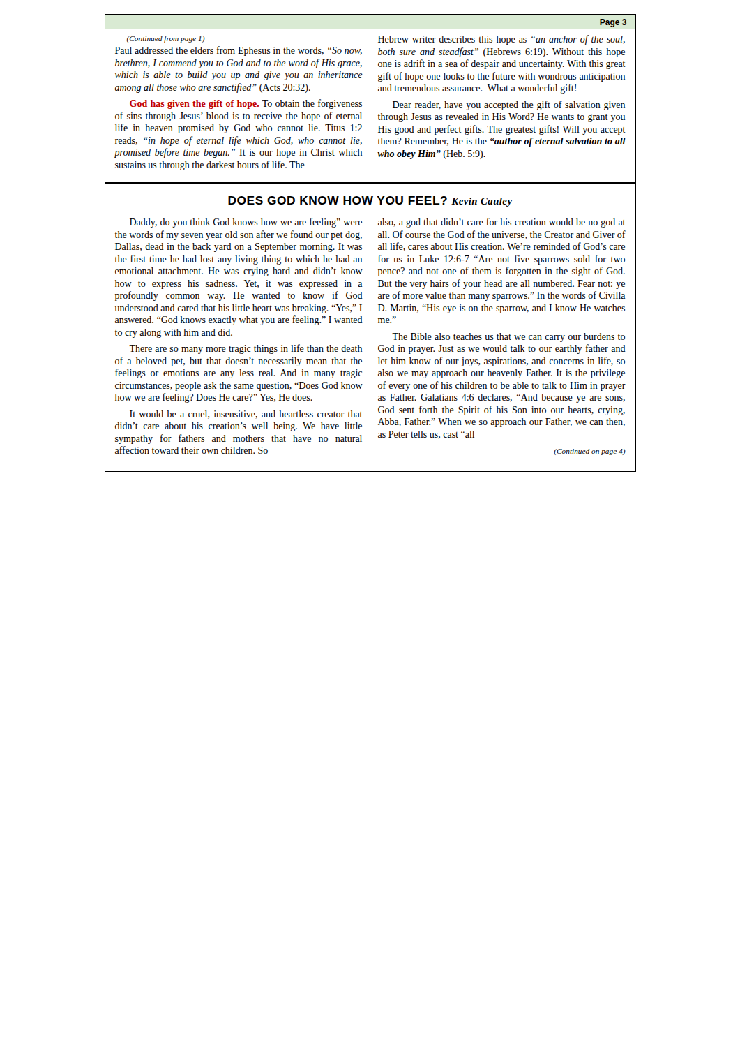Page 3
(Continued from page 1)
Paul addressed the elders from Ephesus in the words, “So now, brethren, I commend you to God and to the word of His grace, which is able to build you up and give you an inheritance among all those who are sanctified” (Acts 20:32).
God has given the gift of hope. To obtain the forgiveness of sins through Jesus’ blood is to receive the hope of eternal life in heaven promised by God who cannot lie. Titus 1:2 reads, “in hope of eternal life which God, who cannot lie, promised before time began.” It is our hope in Christ which sustains us through the darkest hours of life. The
Hebrew writer describes this hope as “an anchor of the soul, both sure and steadfast” (Hebrews 6:19). Without this hope one is adrift in a sea of despair and uncertainty. With this great gift of hope one looks to the future with wondrous anticipation and tremendous assurance. What a wonderful gift!
Dear reader, have you accepted the gift of salvation given through Jesus as revealed in His Word? He wants to grant you His good and perfect gifts. The greatest gifts! Will you accept them? Remember, He is the “author of eternal salvation to all who obey Him” (Heb. 5:9).
DOES GOD KNOW HOW YOU FEEL? Kevin Cauley
Daddy, do you think God knows how we are feeling” were the words of my seven year old son after we found our pet dog, Dallas, dead in the back yard on a September morning. It was the first time he had lost any living thing to which he had an emotional attachment. He was crying hard and didn’t know how to express his sadness. Yet, it was expressed in a profoundly common way. He wanted to know if God understood and cared that his little heart was breaking. “Yes,” I answered. “God knows exactly what you are feeling.” I wanted to cry along with him and did.
There are so many more tragic things in life than the death of a beloved pet, but that doesn’t necessarily mean that the feelings or emotions are any less real. And in many tragic circumstances, people ask the same question, “Does God know how we are feeling? Does He care?” Yes, He does.
It would be a cruel, insensitive, and heartless creator that didn’t care about his creation’s well being. We have little sympathy for fathers and mothers that have no natural affection toward their own children. So
also, a god that didn’t care for his creation would be no god at all. Of course the God of the universe, the Creator and Giver of all life, cares about His creation. We’re reminded of God’s care for us in Luke 12:6-7 “Are not five sparrows sold for two pence? and not one of them is forgotten in the sight of God. But the very hairs of your head are all numbered. Fear not: ye are of more value than many sparrows.” In the words of Civilla D. Martin, “His eye is on the sparrow, and I know He watches me.”
The Bible also teaches us that we can carry our burdens to God in prayer. Just as we would talk to our earthly father and let him know of our joys, aspirations, and concerns in life, so also we may approach our heavenly Father. It is the privilege of every one of his children to be able to talk to Him in prayer as Father. Galatians 4:6 declares, “And because ye are sons, God sent forth the Spirit of his Son into our hearts, crying, Abba, Father.” When we so approach our Father, we can then, as Peter tells us, cast “all
(Continued on page 4)